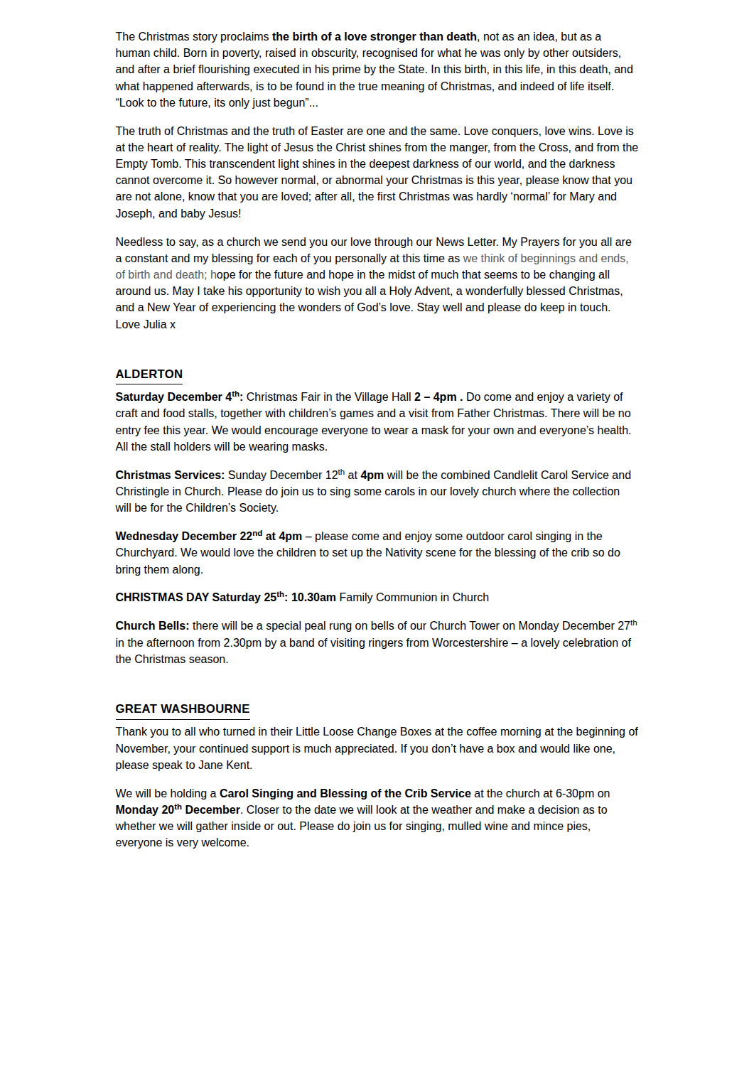The Christmas story proclaims the birth of a love stronger than death, not as an idea, but as a human child. Born in poverty, raised in obscurity, recognised for what he was only by other outsiders, and after a brief flourishing executed in his prime by the State. In this birth, in this life, in this death, and what happened afterwards, is to be found in the true meaning of Christmas, and indeed of life itself. “Look to the future, its only just begun”...
The truth of Christmas and the truth of Easter are one and the same. Love conquers, love wins. Love is at the heart of reality. The light of Jesus the Christ shines from the manger, from the Cross, and from the Empty Tomb. This transcendent light shines in the deepest darkness of our world, and the darkness cannot overcome it. So however normal, or abnormal your Christmas is this year, please know that you are not alone, know that you are loved; after all, the first Christmas was hardly ‘normal’ for Mary and Joseph, and baby Jesus!
Needless to say, as a church we send you our love through our News Letter. My Prayers for you all are a constant and my blessing for each of you personally at this time as we think of beginnings and ends, of birth and death; hope for the future and hope in the midst of much that seems to be changing all around us. May I take his opportunity to wish you all a Holy Advent, a wonderfully blessed Christmas, and a New Year of experiencing the wonders of God’s love. Stay well and please do keep in touch. Love Julia x
Alderton
Saturday December 4th: Christmas Fair in the Village Hall 2 – 4pm . Do come and enjoy a variety of craft and food stalls, together with children’s games and a visit from Father Christmas. There will be no entry fee this year. We would encourage everyone to wear a mask for your own and everyone’s health. All the stall holders will be wearing masks.
Christmas Services: Sunday December 12th at 4pm will be the combined Candlelit Carol Service and Christingle in Church. Please do join us to sing some carols in our lovely church where the collection will be for the Children’s Society.
Wednesday December 22nd at 4pm – please come and enjoy some outdoor carol singing in the Churchyard. We would love the children to set up the Nativity scene for the blessing of the crib so do bring them along.
CHRISTMAS DAY Saturday 25th: 10.30am Family Communion in Church
Church Bells: there will be a special peal rung on bells of our Church Tower on Monday December 27th in the afternoon from 2.30pm by a band of visiting ringers from Worcestershire – a lovely celebration of the Christmas season.
Great Washbourne
Thank you to all who turned in their Little Loose Change Boxes at the coffee morning at the beginning of November, your continued support is much appreciated. If you don’t have a box and would like one, please speak to Jane Kent.
We will be holding a Carol Singing and Blessing of the Crib Service at the church at 6-30pm on Monday 20th December. Closer to the date we will look at the weather and make a decision as to whether we will gather inside or out. Please do join us for singing, mulled wine and mince pies, everyone is very welcome.